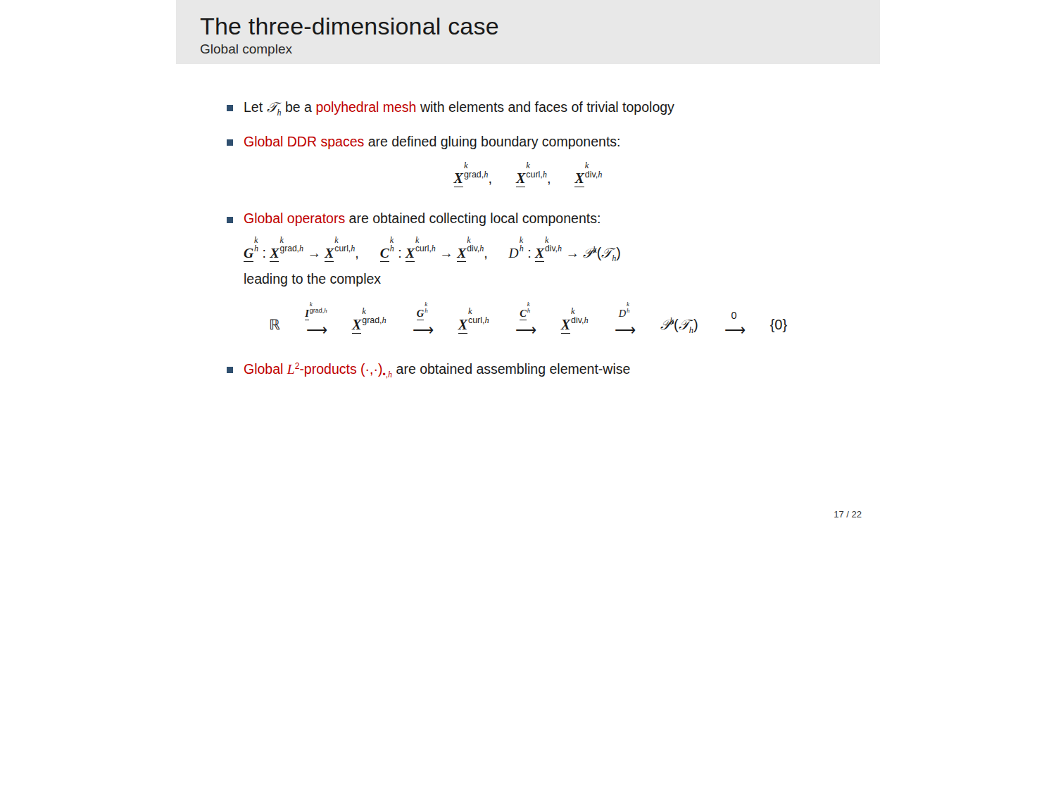The three-dimensional case
Global complex
Let 𝒯h be a polyhedral mesh with elements and faces of trivial topology
Global DDR spaces are defined gluing boundary components:
Xkgrad,h, Xkcurl,h, Xkdiv,h
Global operators are obtained collecting local components:
Gkh : Xkgrad,h → Xkcurl,h, Ckh : Xkcurl,h → Xkdiv,h, Dkh : Xkdiv,h → 𝒫k(𝒯h)
leading to the complex
ℝ Ikgrad,h ⟶ Xkgrad,h Gkh ⟶ Xkcurl,h Ckh ⟶ Xkdiv,h Dkh ⟶ 𝒫k(𝒯h) 0 ⟶ {0}
Global L2-products (·,·)•,h are obtained assembling element-wise
17 / 22